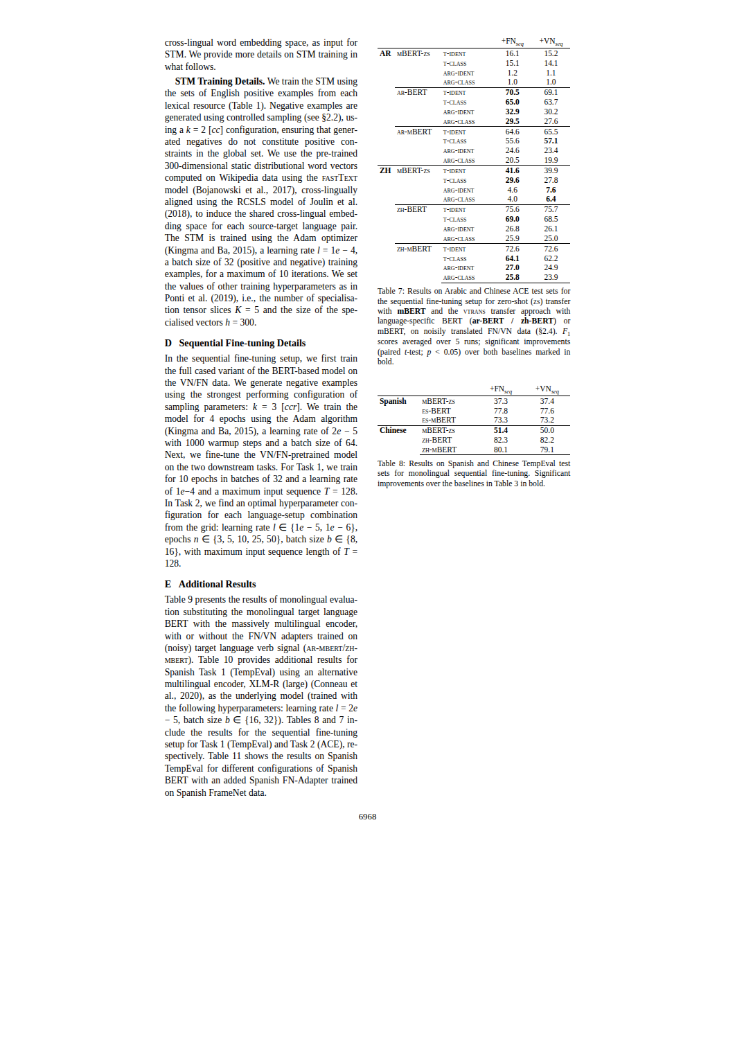cross-lingual word embedding space, as input for STM. We provide more details on STM training in what follows.
STM Training Details. We train the STM using the sets of English positive examples from each lexical resource (Table 1). Negative examples are generated using controlled sampling (see §2.2), using a k = 2 [cc] configuration, ensuring that generated negatives do not constitute positive constraints in the global set. We use the pre-trained 300-dimensional static distributional word vectors computed on Wikipedia data using the fastText model (Bojanowski et al., 2017), cross-lingually aligned using the RCSLS model of Joulin et al. (2018), to induce the shared cross-lingual embedding space for each source-target language pair. The STM is trained using the Adam optimizer (Kingma and Ba, 2015), a learning rate l = 1e − 4, a batch size of 32 (positive and negative) training examples, for a maximum of 10 iterations. We set the values of other training hyperparameters as in Ponti et al. (2019), i.e., the number of specialisation tensor slices K = 5 and the size of the specialised vectors h = 300.
D Sequential Fine-tuning Details
In the sequential fine-tuning setup, we first train the full cased variant of the BERT-based model on the VN/FN data. We generate negative examples using the strongest performing configuration of sampling parameters: k = 3 [ccr]. We train the model for 4 epochs using the Adam algorithm (Kingma and Ba, 2015), a learning rate of 2e − 5 with 1000 warmup steps and a batch size of 64. Next, we fine-tune the VN/FN-pretrained model on the two downstream tasks. For Task 1, we train for 10 epochs in batches of 32 and a learning rate of 1e−4 and a maximum input sequence T = 128. In Task 2, we find an optimal hyperparameter configuration for each language-setup combination from the grid: learning rate l ∈ {1e − 5, 1e − 6}, epochs n ∈ {3, 5, 10, 25, 50}, batch size b ∈ {8, 16}, with maximum input sequence length of T = 128.
E Additional Results
Table 9 presents the results of monolingual evaluation substituting the monolingual target language BERT with the massively multilingual encoder, with or without the FN/VN adapters trained on (noisy) target language verb signal (ar-mbert/zh-mbert). Table 10 provides additional results for Spanish Task 1 (TempEval) using an alternative multilingual encoder, XLM-R (large) (Conneau et al., 2020), as the underlying model (trained with the following hyperparameters: learning rate l = 2e − 5, batch size b ∈ {16, 32}). Tables 8 and 7 include the results for the sequential fine-tuning setup for Task 1 (TempEval) and Task 2 (ACE), respectively. Table 11 shows the results on Spanish TempEval for different configurations of Spanish BERT with an added Spanish FN-Adapter trained on Spanish FrameNet data.
| | | | +FN seq | +VN seq |
| AR | mBERT-zs | t-ident | 16.1 | 15.2 |
| t-class | 15.1 | 14.1 |
| arg-ident | 1.2 | 1.1 |
| arg-class | 1.0 | 1.0 |
| ar-BERT | t-ident | 70.5 | 69.1 |
| t-class | 65.0 | 63.7 |
| arg-ident | 32.9 | 30.2 |
| arg-class | 29.5 | 27.6 |
| ar-mBERT | t-ident | 64.6 | 65.5 |
| t-class | 55.6 | 57.1 |
| arg-ident | 24.6 | 23.4 |
| arg-class | 20.5 | 19.9 |
| ZH | mBERT-zs | t-ident | 41.6 | 39.9 |
| t-class | 29.6 | 27.8 |
| arg-ident | 4.6 | 7.6 |
| arg-class | 4.0 | 6.4 |
| zh-BERT | t-ident | 75.6 | 75.7 |
| t-class | 69.0 | 68.5 |
| arg-ident | 26.8 | 26.1 |
| arg-class | 25.9 | 25.0 |
| zh-mBERT | t-ident | 72.6 | 72.6 |
| t-class | 64.1 | 62.2 |
| arg-ident | 27.0 | 24.9 |
| arg-class | 25.8 | 23.9 |
Table 7: Results on Arabic and Chinese ACE test sets for the sequential fine-tuning setup for zero-shot (zs) transfer with mBERT and the vtrans transfer approach with language-specific BERT (ar-BERT / zh-BERT) or mBERT, on noisily translated FN/VN data (§2.4). F1 scores averaged over 5 runs; significant improvements (paired t-test; p < 0.05) over both baselines marked in bold.
| | | +FN seq | +VN seq |
| Spanish | mBERT-zs | 37.3 | 37.4 |
| es-BERT | 77.8 | 77.6 |
| es-mBERT | 73.3 | 73.2 |
| Chinese | mBERT-zs | 51.4 | 50.0 |
| zh-BERT | 82.3 | 82.2 |
| zh-mBERT | 80.1 | 79.1 |
Table 8: Results on Spanish and Chinese TempEval test sets for monolingual sequential fine-tuning. Significant improvements over the baselines in Table 3 in bold.
6968